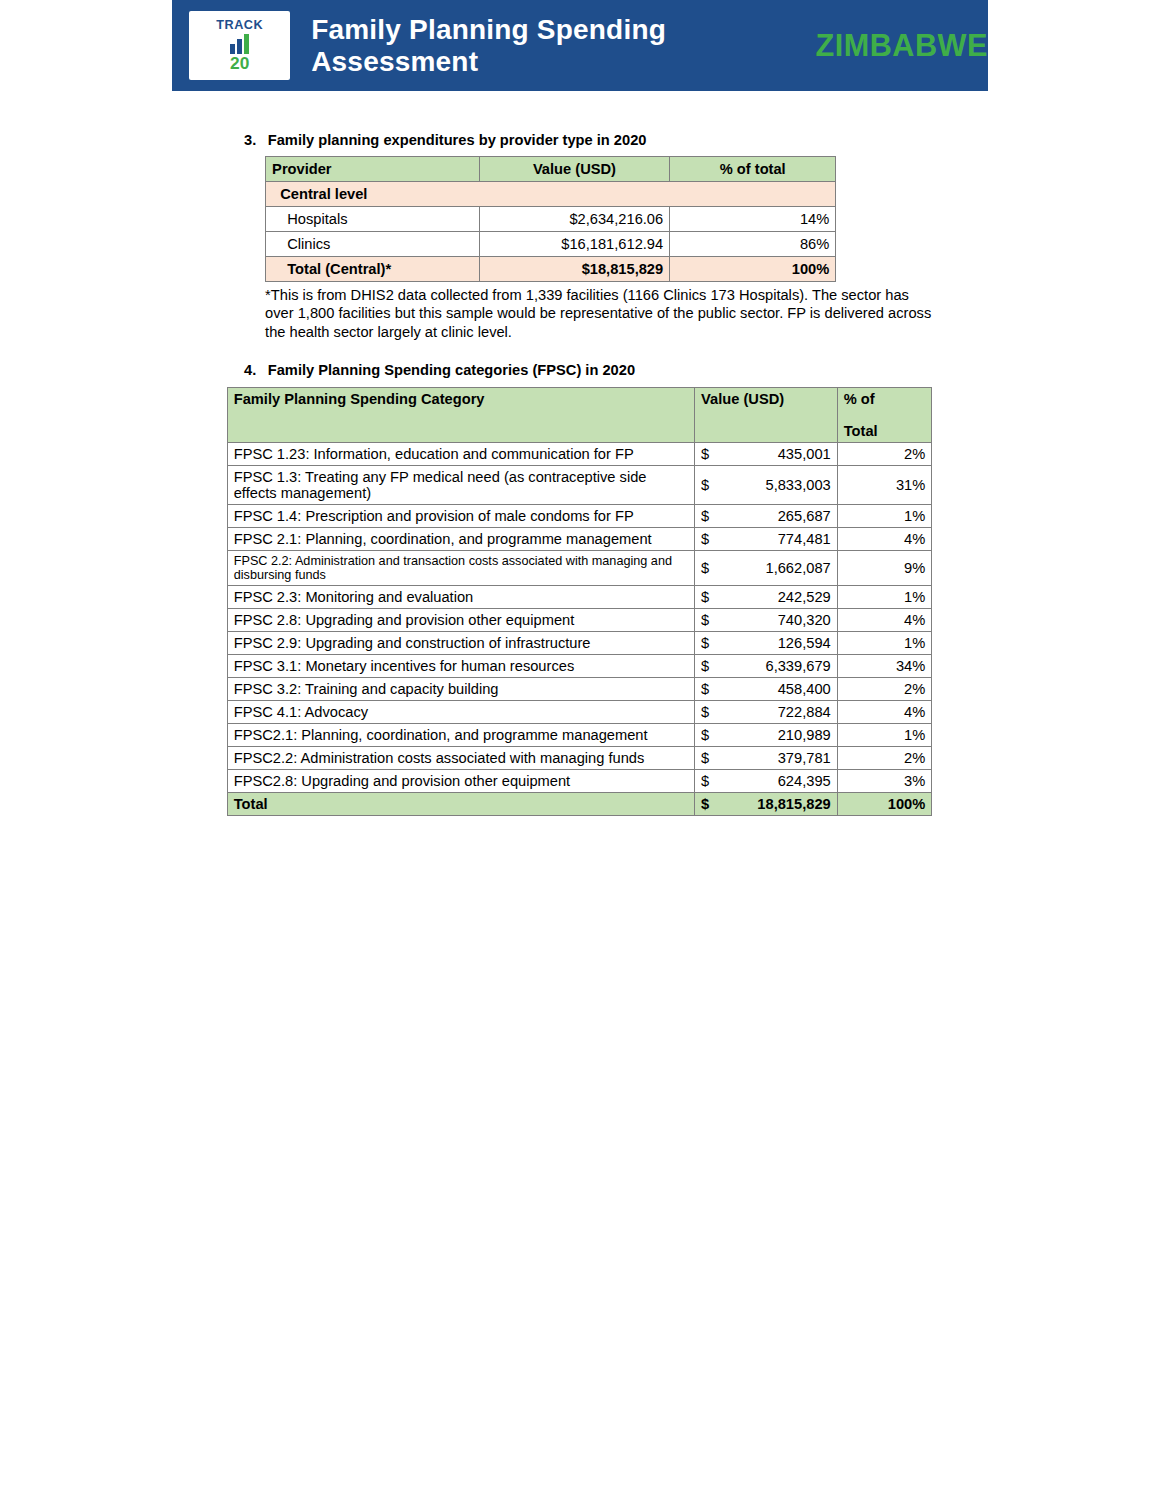TRACK
20
Family Planning Spending Assessment
ZIMBABWE
3. Family planning expenditures by provider type in 2020
| Provider | Value (USD) | % of total |
| --- | --- | --- |
| Central level |
| Hospitals | $2,634,216.06 | 14% |
| Clinics | $16,181,612.94 | 86% |
| Total (Central)* | $18,815,829 | 100% |
*This is from DHIS2 data collected from 1,339 facilities (1166 Clinics 173 Hospitals). The sector has over 1,800 facilities but this sample would be representative of the public sector. FP is delivered across the health sector largely at clinic level.
4. Family Planning Spending categories (FPSC) in 2020
| Family Planning Spending Category | Value (USD) | % of Total |
| --- | --- | --- |
| FPSC 1.23: Information, education and communication for FP | $ 435,001 | 2% |
| FPSC 1.3: Treating any FP medical need (as contraceptive side effects management) | $ 5,833,003 | 31% |
| FPSC 1.4: Prescription and provision of male condoms for FP | $ 265,687 | 1% |
| FPSC 2.1: Planning, coordination, and programme management | $ 774,481 | 4% |
| FPSC 2.2: Administration and transaction costs associated with managing and disbursing funds | $ 1,662,087 | 9% |
| FPSC 2.3: Monitoring and evaluation | $ 242,529 | 1% |
| FPSC 2.8: Upgrading and provision other equipment | $ 740,320 | 4% |
| FPSC 2.9: Upgrading and construction of infrastructure | $ 126,594 | 1% |
| FPSC 3.1: Monetary incentives for human resources | $ 6,339,679 | 34% |
| FPSC 3.2: Training and capacity building | $ 458,400 | 2% |
| FPSC 4.1: Advocacy | $ 722,884 | 4% |
| FPSC2.1: Planning, coordination, and programme management | $ 210,989 | 1% |
| FPSC2.2: Administration costs associated with managing funds | $ 379,781 | 2% |
| FPSC2.8: Upgrading and provision other equipment | $ 624,395 | 3% |
| Total | $ 18,815,829 | 100% |